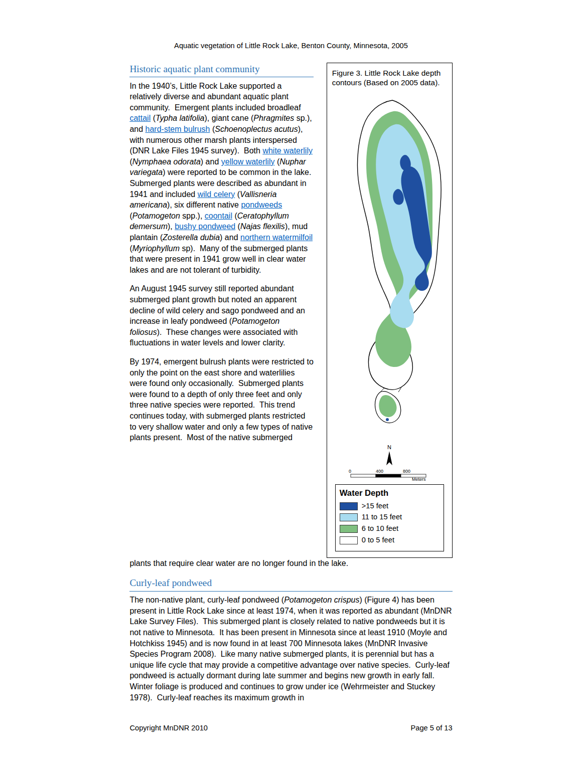Aquatic vegetation of Little Rock Lake, Benton County, Minnesota, 2005
Figure 3. Little Rock Lake depth contours (Based on 2005 data).
N
0 400 800 Meters
Water Depth
>15 feet
11 to 15 feet
6 to 10 feet
0 to 5 feet
Historic aquatic plant community
In the 1940’s, Little Rock Lake supported a relatively diverse and abundant aquatic plant community. Emergent plants included broadleaf cattail (Typha latifolia), giant cane (Phragmites sp.), and hard-stem bulrush (Schoenoplectus acutus), with numerous other marsh plants interspersed (DNR Lake Files 1945 survey). Both white waterlily (Nymphaea odorata) and yellow waterlily (Nuphar variegata) were reported to be common in the lake. Submerged plants were described as abundant in 1941 and included wild celery (Vallisneria americana), six different native pondweeds (Potamogeton spp.), coontail (Ceratophyllum demersum), bushy pondweed (Najas flexilis), mud plantain (Zosterella dubia) and northern watermilfoil (Myriophyllum sp). Many of the submerged plants that were present in 1941 grow well in clear water lakes and are not tolerant of turbidity.
An August 1945 survey still reported abundant submerged plant growth but noted an apparent decline of wild celery and sago pondweed and an increase in leafy pondweed (Potamogeton foliosus). These changes were associated with fluctuations in water levels and lower clarity.
By 1974, emergent bulrush plants were restricted to only the point on the east shore and waterlilies were found only occasionally. Submerged plants were found to a depth of only three feet and only three native species were reported. This trend continues today, with submerged plants restricted to very shallow water and only a few types of native plants present. Most of the native submerged
plants that require clear water are no longer found in the lake.
Curly-leaf pondweed
The non-native plant, curly-leaf pondweed (Potamogeton crispus) (Figure 4) has been present in Little Rock Lake since at least 1974, when it was reported as abundant (MnDNR Lake Survey Files). This submerged plant is closely related to native pondweeds but it is not native to Minnesota. It has been present in Minnesota since at least 1910 (Moyle and Hotchkiss 1945) and is now found in at least 700 Minnesota lakes (MnDNR Invasive Species Program 2008). Like many native submerged plants, it is perennial but has a unique life cycle that may provide a competitive advantage over native species. Curly-leaf pondweed is actually dormant during late summer and begins new growth in early fall. Winter foliage is produced and continues to grow under ice (Wehrmeister and Stuckey 1978). Curly-leaf reaches its maximum growth in
Copyright MnDNR 2010 Page 5 of 13